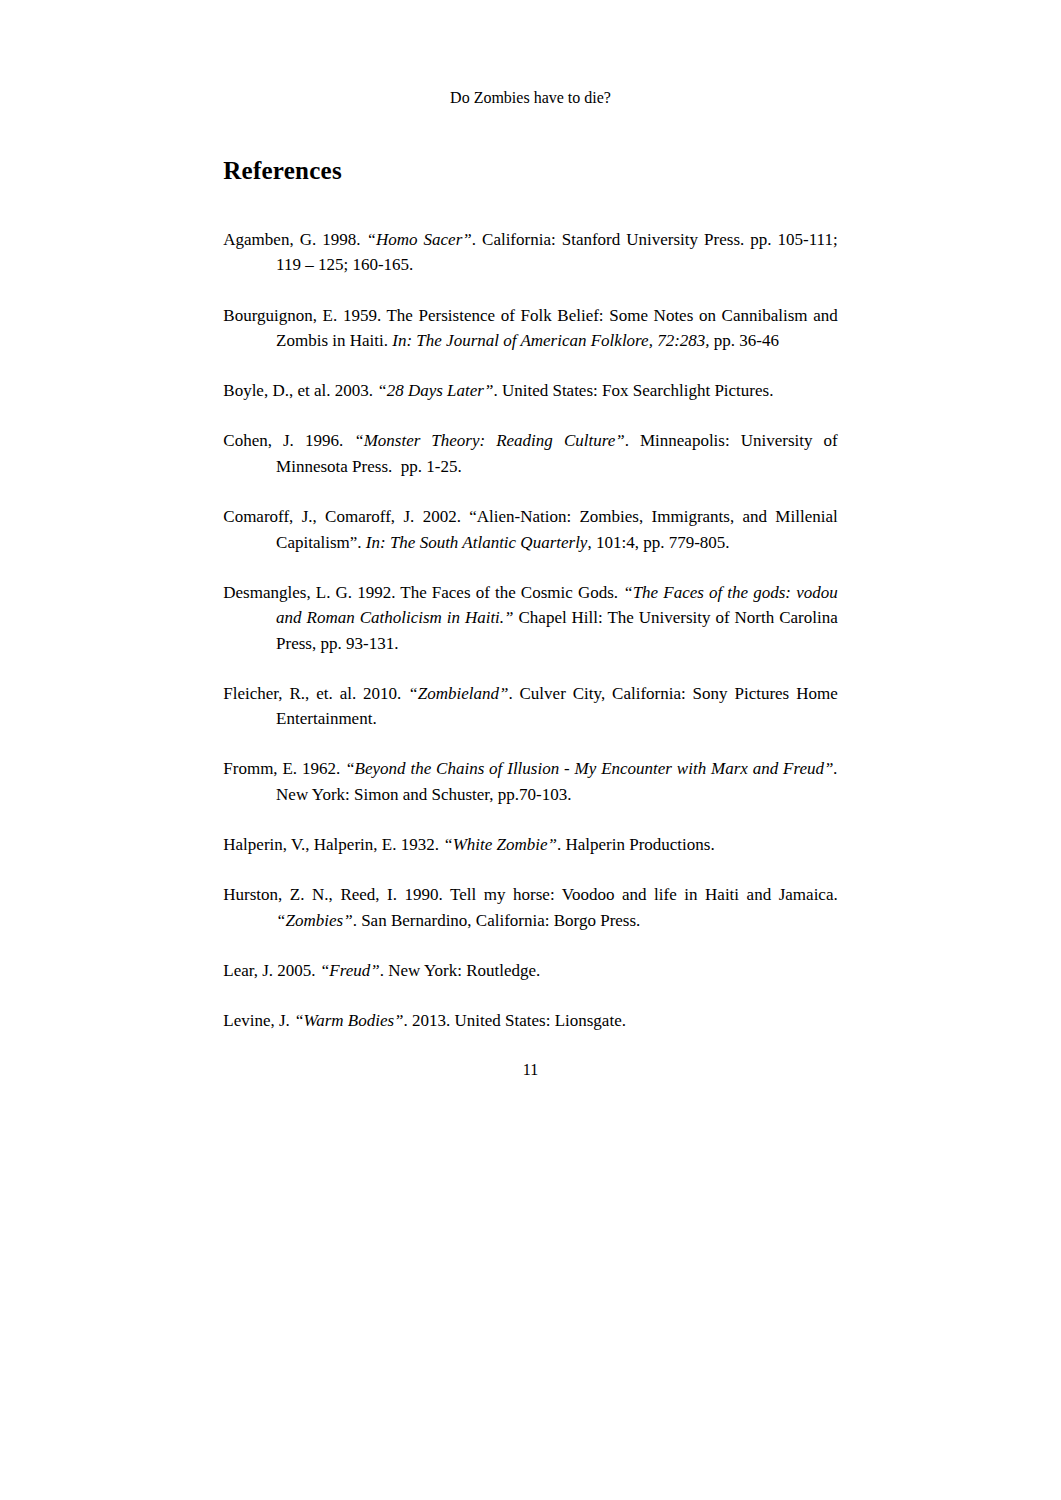Do Zombies have to die?
References
Agamben, G. 1998. “Homo Sacer”. California: Stanford University Press. pp. 105-111; 119 – 125; 160-165.
Bourguignon, E. 1959. The Persistence of Folk Belief: Some Notes on Cannibalism and Zombis in Haiti. In: The Journal of American Folklore, 72:283, pp. 36-46
Boyle, D., et al. 2003. “28 Days Later”. United States: Fox Searchlight Pictures.
Cohen, J. 1996. “Monster Theory: Reading Culture”. Minneapolis: University of Minnesota Press. pp. 1-25.
Comaroff, J., Comaroff, J. 2002. “Alien-Nation: Zombies, Immigrants, and Millenial Capitalism”. In: The South Atlantic Quarterly, 101:4, pp. 779-805.
Desmangles, L. G. 1992. The Faces of the Cosmic Gods. “The Faces of the gods: vodou and Roman Catholicism in Haiti.” Chapel Hill: The University of North Carolina Press, pp. 93-131.
Fleicher, R., et. al. 2010. “Zombieland”. Culver City, California: Sony Pictures Home Entertainment.
Fromm, E. 1962. “Beyond the Chains of Illusion - My Encounter with Marx and Freud”. New York: Simon and Schuster, pp.70-103.
Halperin, V., Halperin, E. 1932. “White Zombie”. Halperin Productions.
Hurston, Z. N., Reed, I. 1990. Tell my horse: Voodoo and life in Haiti and Jamaica. “Zombies”. San Bernardino, California: Borgo Press.
Lear, J. 2005. “Freud”. New York: Routledge.
Levine, J. “Warm Bodies”. 2013. United States: Lionsgate.
11